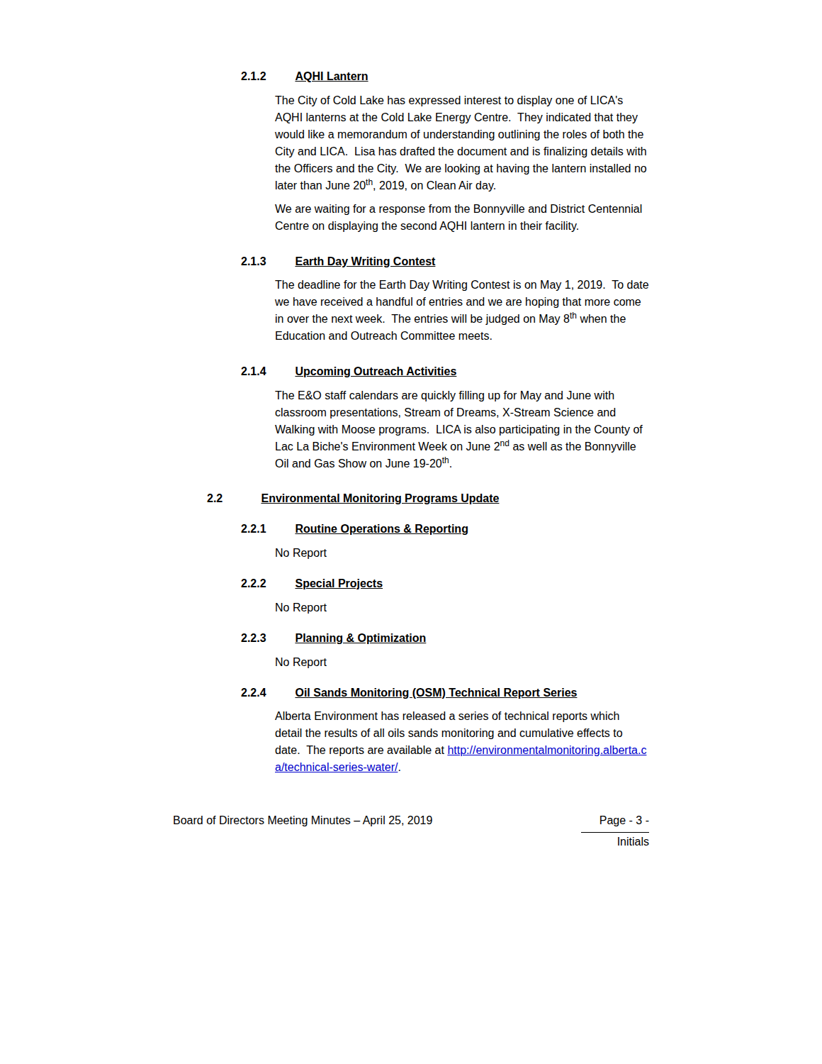2.1.2 AQHI Lantern
The City of Cold Lake has expressed interest to display one of LICA's AQHI lanterns at the Cold Lake Energy Centre. They indicated that they would like a memorandum of understanding outlining the roles of both the City and LICA. Lisa has drafted the document and is finalizing details with the Officers and the City. We are looking at having the lantern installed no later than June 20th, 2019, on Clean Air day.
We are waiting for a response from the Bonnyville and District Centennial Centre on displaying the second AQHI lantern in their facility.
2.1.3 Earth Day Writing Contest
The deadline for the Earth Day Writing Contest is on May 1, 2019. To date we have received a handful of entries and we are hoping that more come in over the next week. The entries will be judged on May 8th when the Education and Outreach Committee meets.
2.1.4 Upcoming Outreach Activities
The E&O staff calendars are quickly filling up for May and June with classroom presentations, Stream of Dreams, X-Stream Science and Walking with Moose programs. LICA is also participating in the County of Lac La Biche's Environment Week on June 2nd as well as the Bonnyville Oil and Gas Show on June 19-20th.
2.2 Environmental Monitoring Programs Update
2.2.1 Routine Operations & Reporting
No Report
2.2.2 Special Projects
No Report
2.2.3 Planning & Optimization
No Report
2.2.4 Oil Sands Monitoring (OSM) Technical Report Series
Alberta Environment has released a series of technical reports which detail the results of all oils sands monitoring and cumulative effects to date. The reports are available at http://environmentalmonitoring.alberta.ca/technical-series-water/.
Board of Directors Meeting Minutes – April 25, 2019 Page - 3 - Initials